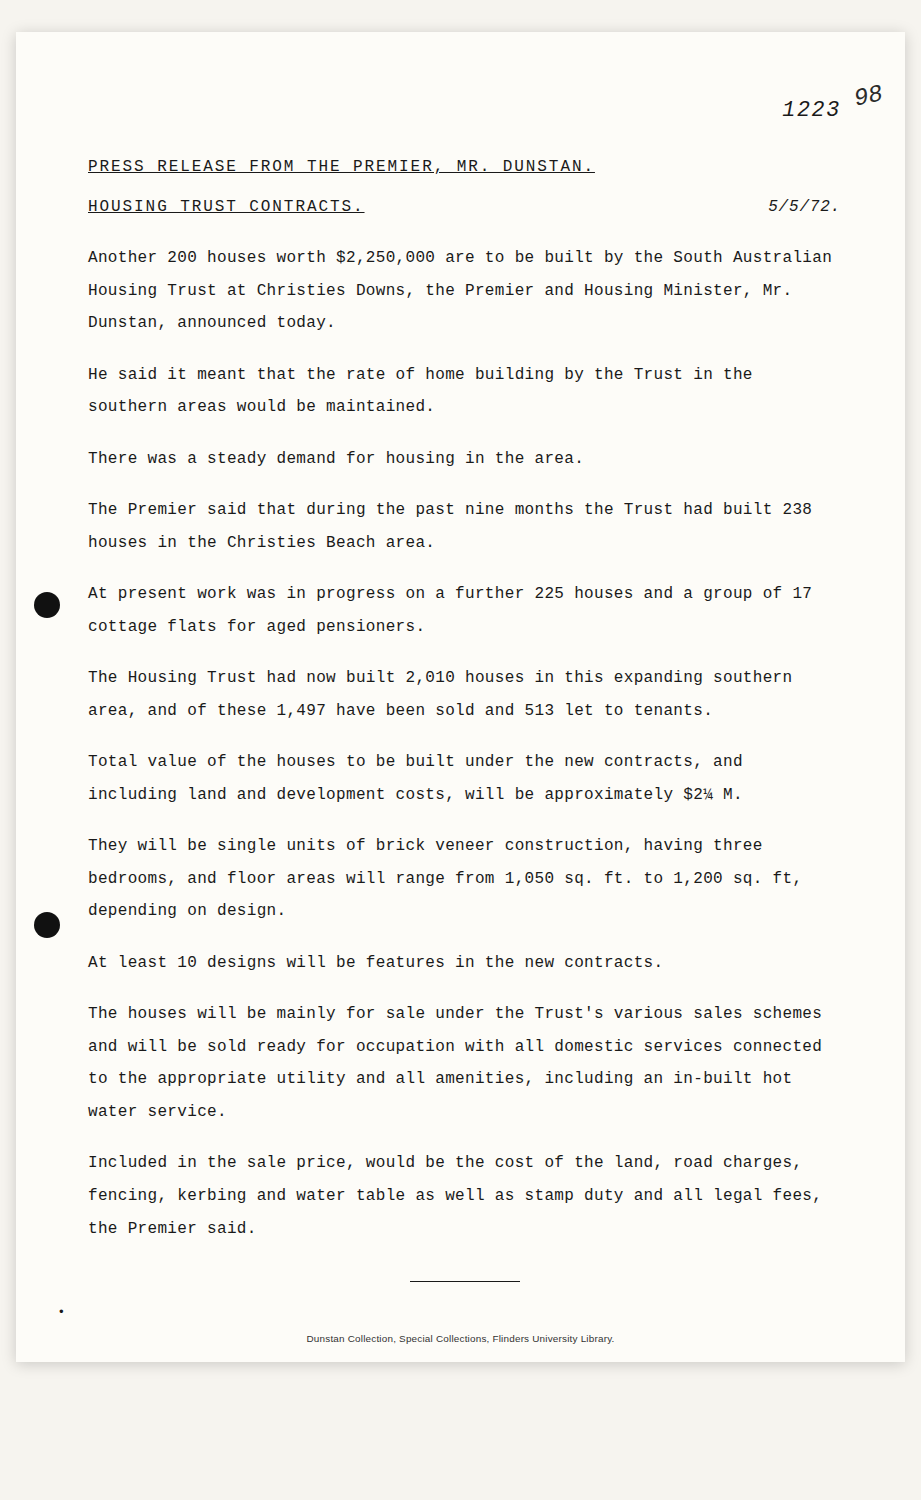98
1223
Press Release from the Premier, Mr. Dunstan.
Housing Trust Contracts.
5/5/72.
Another 200 houses worth $2,250,000 are to be built by the South Australian Housing Trust at Christies Downs, the Premier and Housing Minister, Mr. Dunstan, announced today.
He said it meant that the rate of home building by the Trust in the southern areas would be maintained.
There was a steady demand for housing in the area.
The Premier said that during the past nine months the Trust had built 238 houses in the Christies Beach area.
At present work was in progress on a further 225 houses and a group of 17 cottage flats for aged pensioners.
The Housing Trust had now built 2,010 houses in this expanding southern area, and of these 1,497 have been sold and 513 let to tenants.
Total value of the houses to be built under the new contracts, and including land and development costs, will be approximately $2¼ M.
They will be single units of brick veneer construction, having three bedrooms, and floor areas will range from 1,050 sq. ft. to 1,200 sq. ft, depending on design.
At least 10 designs will be features in the new contracts.
The houses will be mainly for sale under the Trust's various sales schemes and will be sold ready for occupation with all domestic services connected to the appropriate utility and all amenities, including an in-built hot water service.
Included in the sale price, would be the cost of the land, road charges, fencing, kerbing and water table as well as stamp duty and all legal fees, the Premier said.
•
Dunstan Collection, Special Collections, Flinders University Library.